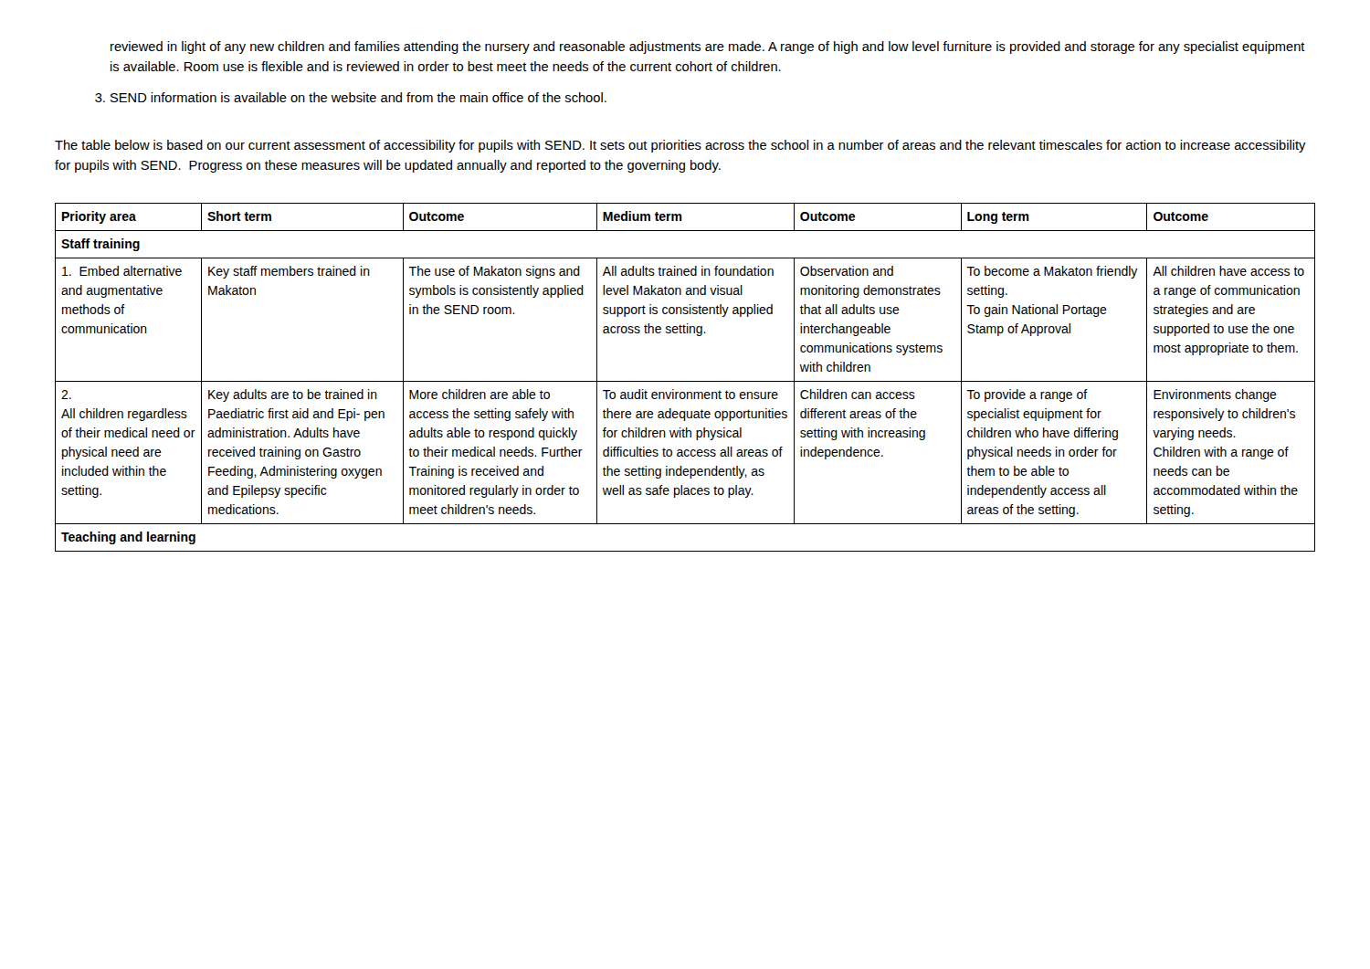reviewed in light of any new children and families attending the nursery and reasonable adjustments are made. A range of high and low level furniture is provided and storage for any specialist equipment is available. Room use is flexible and is reviewed in order to best meet the needs of the current cohort of children.
SEND information is available on the website and from the main office of the school.
The table below is based on our current assessment of accessibility for pupils with SEND. It sets out priorities across the school in a number of areas and the relevant timescales for action to increase accessibility for pupils with SEND. Progress on these measures will be updated annually and reported to the governing body.
| Priority area | Short term | Outcome | Medium term | Outcome | Long term | Outcome |
| --- | --- | --- | --- | --- | --- | --- |
| Staff training |
| 1. Embed alternative and augmentative methods of communication | Key staff members trained in Makaton | The use of Makaton signs and symbols is consistently applied in the SEND room. | All adults trained in foundation level Makaton and visual support is consistently applied across the setting. | Observation and monitoring demonstrates that all adults use interchangeable communications systems with children | To become a Makaton friendly setting. To gain National Portage Stamp of Approval | All children have access to a range of communication strategies and are supported to use the one most appropriate to them. |
| 2. All children regardless of their medical need or physical need are included within the setting. | Key adults are to be trained in Paediatric first aid and Epi- pen administration. Adults have received training on Gastro Feeding, Administering oxygen and Epilepsy specific medications. | More children are able to access the setting safely with adults able to respond quickly to their medical needs. Further Training is received and monitored regularly in order to meet children's needs. | To audit environment to ensure there are adequate opportunities for children with physical difficulties to access all areas of the setting independently, as well as safe places to play. | Children can access different areas of the setting with increasing independence. | To provide a range of specialist equipment for children who have differing physical needs in order for them to be able to independently access all areas of the setting. | Environments change responsively to children's varying needs. Children with a range of needs can be accommodated within the setting. |
| Teaching and learning |